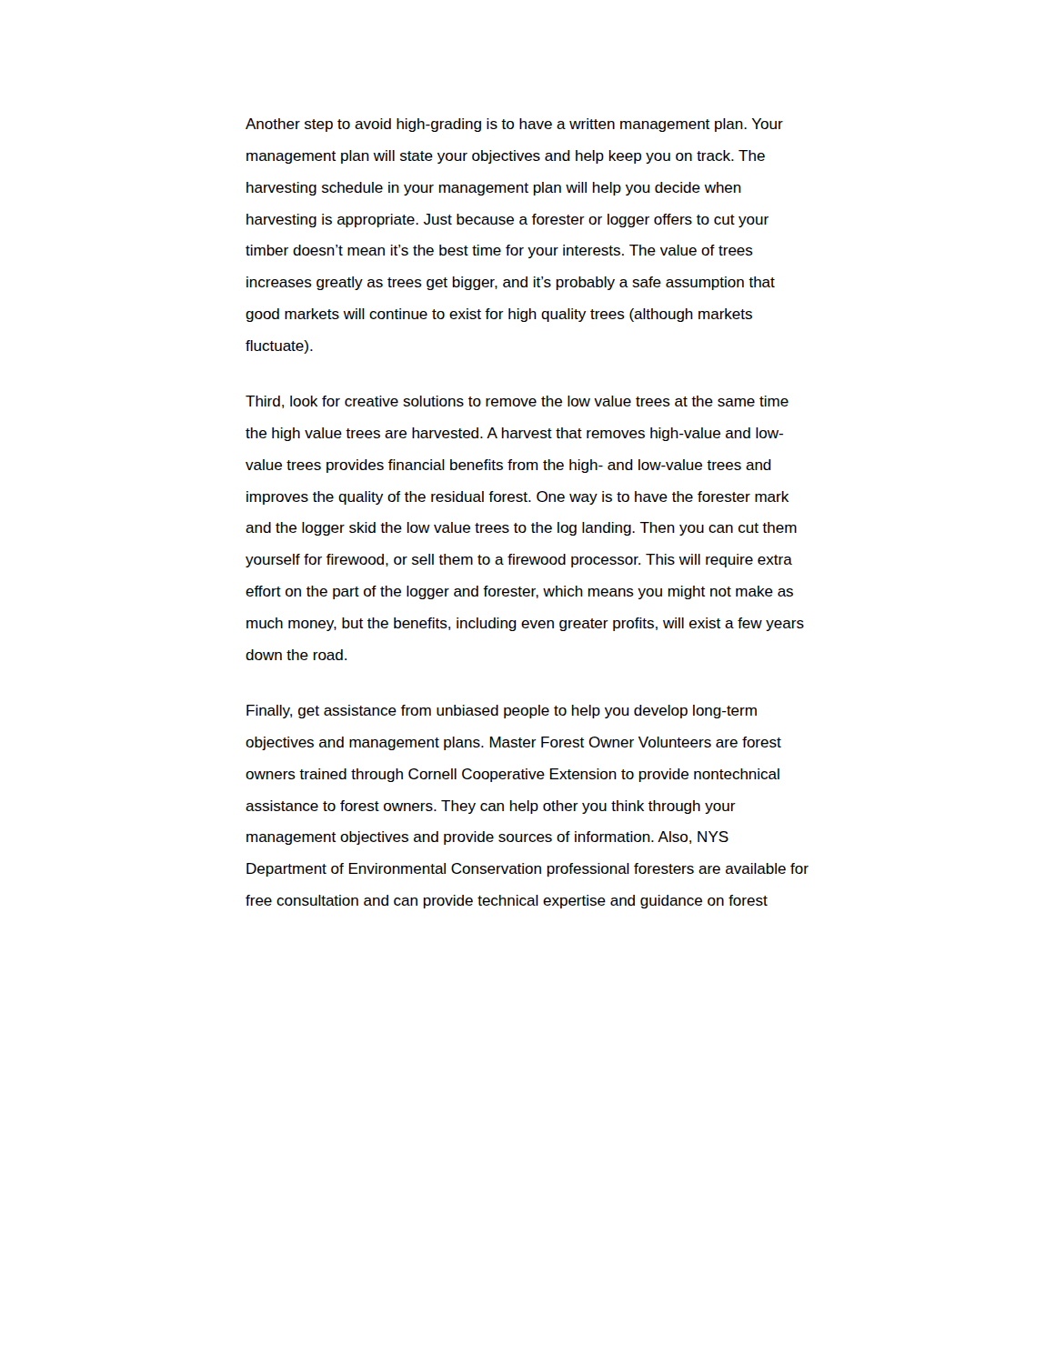Another step to avoid high-grading is to have a written management plan. Your management plan will state your objectives and help keep you on track. The harvesting schedule in your management plan will help you decide when harvesting is appropriate. Just because a forester or logger offers to cut your timber doesn’t mean it’s the best time for your interests. The value of trees increases greatly as trees get bigger, and it’s probably a safe assumption that good markets will continue to exist for high quality trees (although markets fluctuate).
Third, look for creative solutions to remove the low value trees at the same time the high value trees are harvested. A harvest that removes high-value and low-value trees provides financial benefits from the high- and low-value trees and improves the quality of the residual forest. One way is to have the forester mark and the logger skid the low value trees to the log landing. Then you can cut them yourself for firewood, or sell them to a firewood processor. This will require extra effort on the part of the logger and forester, which means you might not make as much money, but the benefits, including even greater profits, will exist a few years down the road.
Finally, get assistance from unbiased people to help you develop long-term objectives and management plans. Master Forest Owner Volunteers are forest owners trained through Cornell Cooperative Extension to provide nontechnical assistance to forest owners. They can help other you think through your management objectives and provide sources of information. Also, NYS Department of Environmental Conservation professional foresters are available for free consultation and can provide technical expertise and guidance on forest